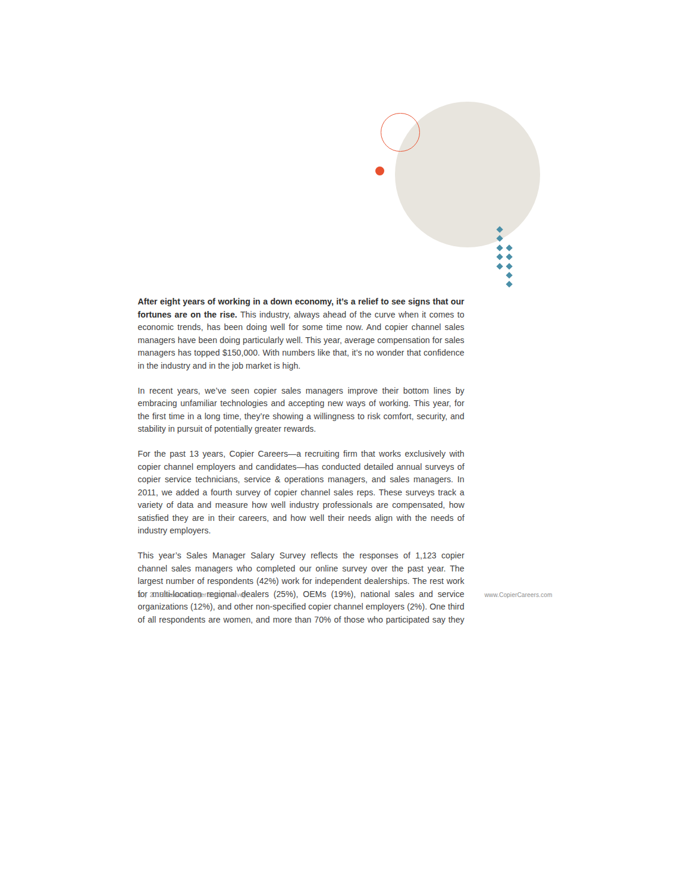After eight years of working in a down economy, it’s a relief to see signs that our fortunes are on the rise. This industry, always ahead of the curve when it comes to economic trends, has been doing well for some time now. And copier channel sales managers have been doing particularly well. This year, average compensation for sales managers has topped $150,000. With numbers like that, it’s no wonder that confidence in the industry and in the job market is high.
In recent years, we’ve seen copier sales managers improve their bottom lines by embracing unfamiliar technologies and accepting new ways of working. This year, for the first time in a long time, they’re showing a willingness to risk comfort, security, and stability in pursuit of potentially greater rewards.
For the past 13 years, Copier Careers—a recruiting firm that works exclusively with copier channel employers and candidates—has conducted detailed annual surveys of copier service technicians, service & operations managers, and sales managers. In 2011, we added a fourth survey of copier channel sales reps. These surveys track a variety of data and measure how well industry professionals are compensated, how satisfied they are in their careers, and how well their needs align with the needs of industry employers.
This year’s Sales Manager Salary Survey reflects the responses of 1,123 copier channel sales managers who completed our online survey over the past year. The largest number of respondents (42%) work for independent dealerships. The rest work for multi-location regional dealers (25%), OEMs (19%), national sales and service organizations (12%), and other non-specified copier channel employers (2%). One third of all respondents are women, and more than 70% of those who participated say they manage teams of fewer than 10 people.
1 | 2015 Sales Manager Salary Survey
www.CopierCareers.com